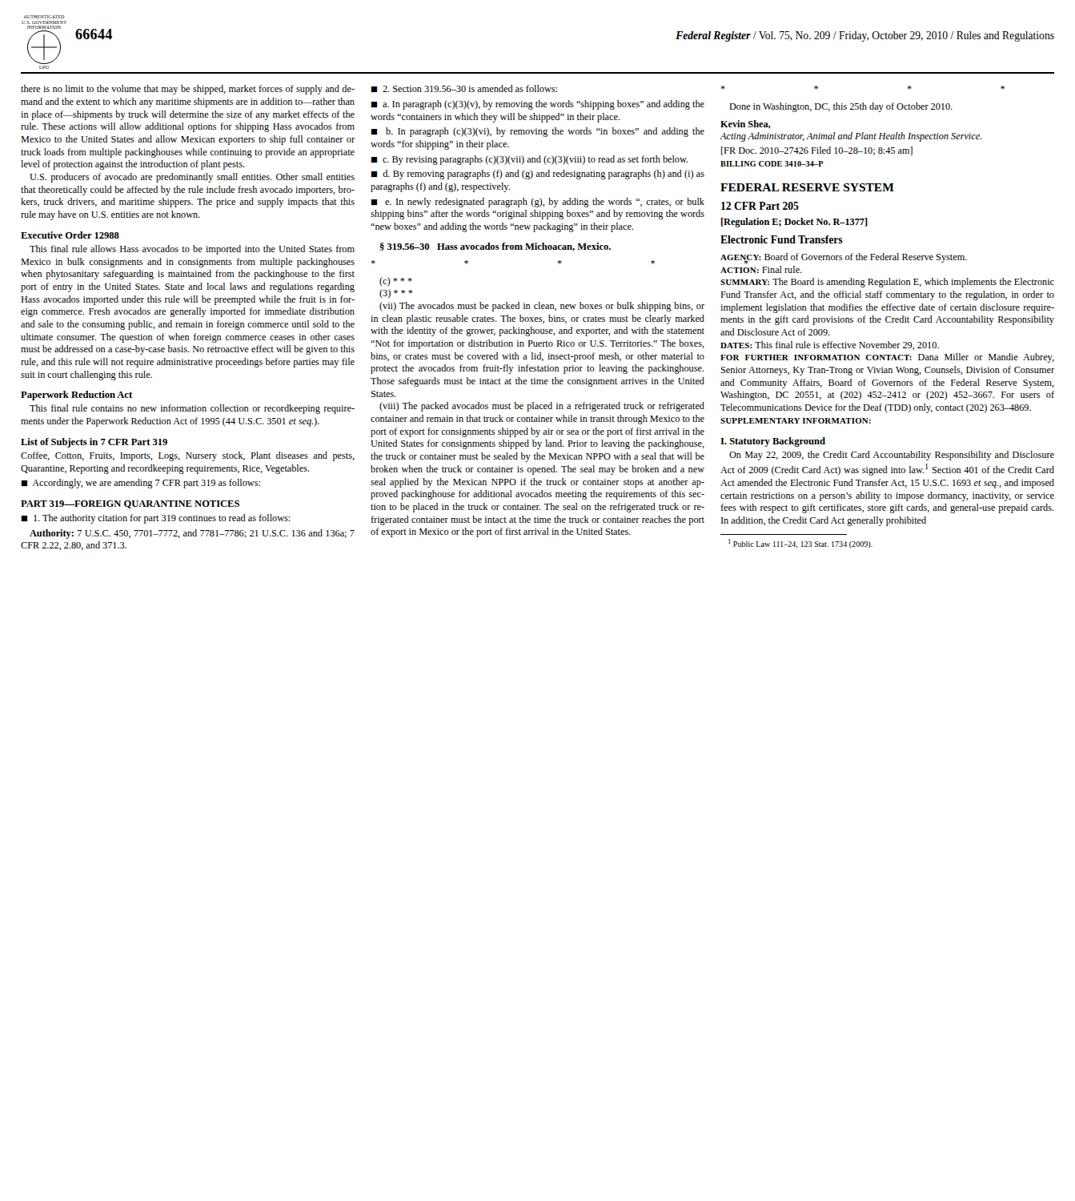AUTHENTICATED
U.S. GOVERNMENT
INFORMATION
GPO
66644
Federal Register / Vol. 75, No. 209 / Friday, October 29, 2010 / Rules and Regulations
there is no limit to the volume that may be shipped, market forces of supply and demand and the extent to which any maritime shipments are in addition to—rather than in place of—shipments by truck will determine the size of any market effects of the rule. These actions will allow additional options for shipping Hass avocados from Mexico to the United States and allow Mexican exporters to ship full container or truck loads from multiple packinghouses while continuing to provide an appropriate level of protection against the introduction of plant pests.
U.S. producers of avocado are predominantly small entities. Other small entities that theoretically could be affected by the rule include fresh avocado importers, brokers, truck drivers, and maritime shippers. The price and supply impacts that this rule may have on U.S. entities are not known.
Executive Order 12988
This final rule allows Hass avocados to be imported into the United States from Mexico in bulk consignments and in consignments from multiple packinghouses when phytosanitary safeguarding is maintained from the packinghouse to the first port of entry in the United States. State and local laws and regulations regarding Hass avocados imported under this rule will be preempted while the fruit is in foreign commerce. Fresh avocados are generally imported for immediate distribution and sale to the consuming public, and remain in foreign commerce until sold to the ultimate consumer. The question of when foreign commerce ceases in other cases must be addressed on a case-by-case basis. No retroactive effect will be given to this rule, and this rule will not require administrative proceedings before parties may file suit in court challenging this rule.
Paperwork Reduction Act
This final rule contains no new information collection or recordkeeping requirements under the Paperwork Reduction Act of 1995 (44 U.S.C. 3501 et seq.).
List of Subjects in 7 CFR Part 319
Coffee, Cotton, Fruits, Imports, Logs, Nursery stock, Plant diseases and pests, Quarantine, Reporting and recordkeeping requirements, Rice, Vegetables.
■ Accordingly, we are amending 7 CFR part 319 as follows:
PART 319—FOREIGN QUARANTINE NOTICES
■ 1. The authority citation for part 319 continues to read as follows:
Authority: 7 U.S.C. 450, 7701–7772, and 7781–7786; 21 U.S.C. 136 and 136a; 7 CFR 2.22, 2.80, and 371.3.
■ 2. Section 319.56–30 is amended as follows:
■ a. In paragraph (c)(3)(v), by removing the words “shipping boxes” and adding the words “containers in which they will be shipped” in their place.
■ b. In paragraph (c)(3)(vi), by removing the words “in boxes” and adding the words “for shipping” in their place.
■ c. By revising paragraphs (c)(3)(vii) and (c)(3)(viii) to read as set forth below.
■ d. By removing paragraphs (f) and (g) and redesignating paragraphs (h) and (i) as paragraphs (f) and (g), respectively.
■ e. In newly redesignated paragraph (g), by adding the words “, crates, or bulk shipping bins” after the words “original shipping boxes” and by removing the words “new boxes” and adding the words “new packaging” in their place.
§ 319.56–30 Hass avocados from Michoacan, Mexico.
* * * * *
(c) * * *
(3) * * *
(vii) The avocados must be packed in clean, new boxes or bulk shipping bins, or in clean plastic reusable crates. The boxes, bins, or crates must be clearly marked with the identity of the grower, packinghouse, and exporter, and with the statement “Not for importation or distribution in Puerto Rico or U.S. Territories.” The boxes, bins, or crates must be covered with a lid, insect-proof mesh, or other material to protect the avocados from fruit-fly infestation prior to leaving the packinghouse. Those safeguards must be intact at the time the consignment arrives in the United States.
(viii) The packed avocados must be placed in a refrigerated truck or refrigerated container and remain in that truck or container while in transit through Mexico to the port of export for consignments shipped by air or sea or the port of first arrival in the United States for consignments shipped by land. Prior to leaving the packinghouse, the truck or container must be sealed by the Mexican NPPO with a seal that will be broken when the truck or container is opened. The seal may be broken and a new seal applied by the Mexican NPPO if the truck or container stops at another approved packinghouse for additional avocados meeting the requirements of this section to be placed in the truck or container. The seal on the refrigerated truck or refrigerated container must be intact at the time the truck or container reaches the port of export in Mexico or the port of first arrival in the United States.
* * * * *
Done in Washington, DC, this 25th day of October 2010.
Kevin Shea,
Acting Administrator, Animal and Plant Health Inspection Service.
[FR Doc. 2010–27426 Filed 10–28–10; 8:45 am]
BILLING CODE 3410–34–P
FEDERAL RESERVE SYSTEM
12 CFR Part 205
[Regulation E; Docket No. R–1377]
Electronic Fund Transfers
AGENCY: Board of Governors of the Federal Reserve System.
ACTION: Final rule.
SUMMARY: The Board is amending Regulation E, which implements the Electronic Fund Transfer Act, and the official staff commentary to the regulation, in order to implement legislation that modifies the effective date of certain disclosure requirements in the gift card provisions of the Credit Card Accountability Responsibility and Disclosure Act of 2009.
DATES: This final rule is effective November 29, 2010.
FOR FURTHER INFORMATION CONTACT: Dana Miller or Mandie Aubrey, Senior Attorneys, Ky Tran-Trong or Vivian Wong, Counsels, Division of Consumer and Community Affairs, Board of Governors of the Federal Reserve System, Washington, DC 20551, at (202) 452–2412 or (202) 452–3667. For users of Telecommunications Device for the Deaf (TDD) only, contact (202) 263–4869.
SUPPLEMENTARY INFORMATION:
I. Statutory Background
On May 22, 2009, the Credit Card Accountability Responsibility and Disclosure Act of 2009 (Credit Card Act) was signed into law.1 Section 401 of the Credit Card Act amended the Electronic Fund Transfer Act, 15 U.S.C. 1693 et seq., and imposed certain restrictions on a person’s ability to impose dormancy, inactivity, or service fees with respect to gift certificates, store gift cards, and general-use prepaid cards. In addition, the Credit Card Act generally prohibited
1 Public Law 111–24, 123 Stat. 1734 (2009).